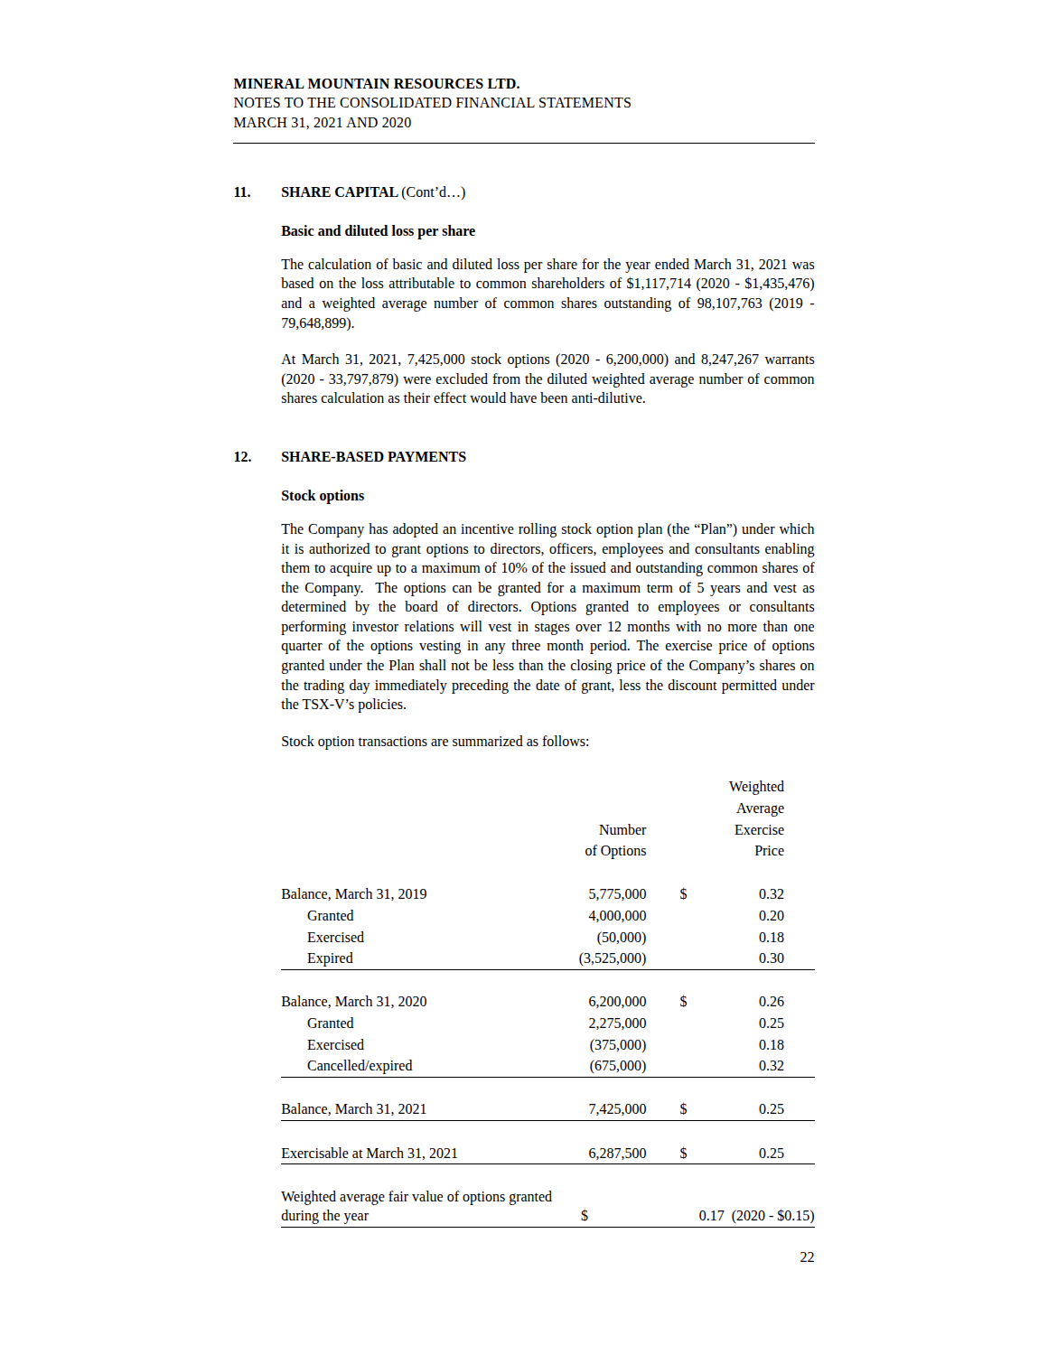MINERAL MOUNTAIN RESOURCES LTD.
NOTES TO THE CONSOLIDATED FINANCIAL STATEMENTS
MARCH 31, 2021 AND 2020
11.
SHARE CAPITAL (Cont’d…)
Basic and diluted loss per share
The calculation of basic and diluted loss per share for the year ended March 31, 2021 was based on the loss attributable to common shareholders of $1,117,714 (2020 - $1,435,476) and a weighted average number of common shares outstanding of 98,107,763 (2019 - 79,648,899).
At March 31, 2021, 7,425,000 stock options (2020 - 6,200,000) and 8,247,267 warrants (2020 - 33,797,879) were excluded from the diluted weighted average number of common shares calculation as their effect would have been anti-dilutive.
12.
SHARE-BASED PAYMENTS
Stock options
The Company has adopted an incentive rolling stock option plan (the “Plan”) under which it is authorized to grant options to directors, officers, employees and consultants enabling them to acquire up to a maximum of 10% of the issued and outstanding common shares of the Company. The options can be granted for a maximum term of 5 years and vest as determined by the board of directors. Options granted to employees or consultants performing investor relations will vest in stages over 12 months with no more than one quarter of the options vesting in any three month period. The exercise price of options granted under the Plan shall not be less than the closing price of the Company’s shares on the trading day immediately preceding the date of grant, less the discount permitted under the TSX-V’s policies.
Stock option transactions are summarized as follows:
| | | | Weighted |
| --- | --- | --- | --- |
| | | | Average |
| | Number | | Exercise |
| | of Options | | Price |
| Balance, March 31, 2019 | 5,775,000 | $ | 0.32 |
| Granted | 4,000,000 | | 0.20 |
| Exercised | (50,000) | | 0.18 |
| Expired | (3,525,000) | | 0.30 |
| Balance, March 31, 2020 | 6,200,000 | $ | 0.26 |
| Granted | 2,275,000 | | 0.25 |
| Exercised | (375,000) | | 0.18 |
| Cancelled/expired | (675,000) | | 0.32 |
| Balance, March 31, 2021 | 7,425,000 | $ | 0.25 |
| Exercisable at March 31, 2021 | 6,287,500 | $ | 0.25 |
| Weighted average fair value of options granted during the year | $ | | 0.17 (2020 - $0.15) |
22